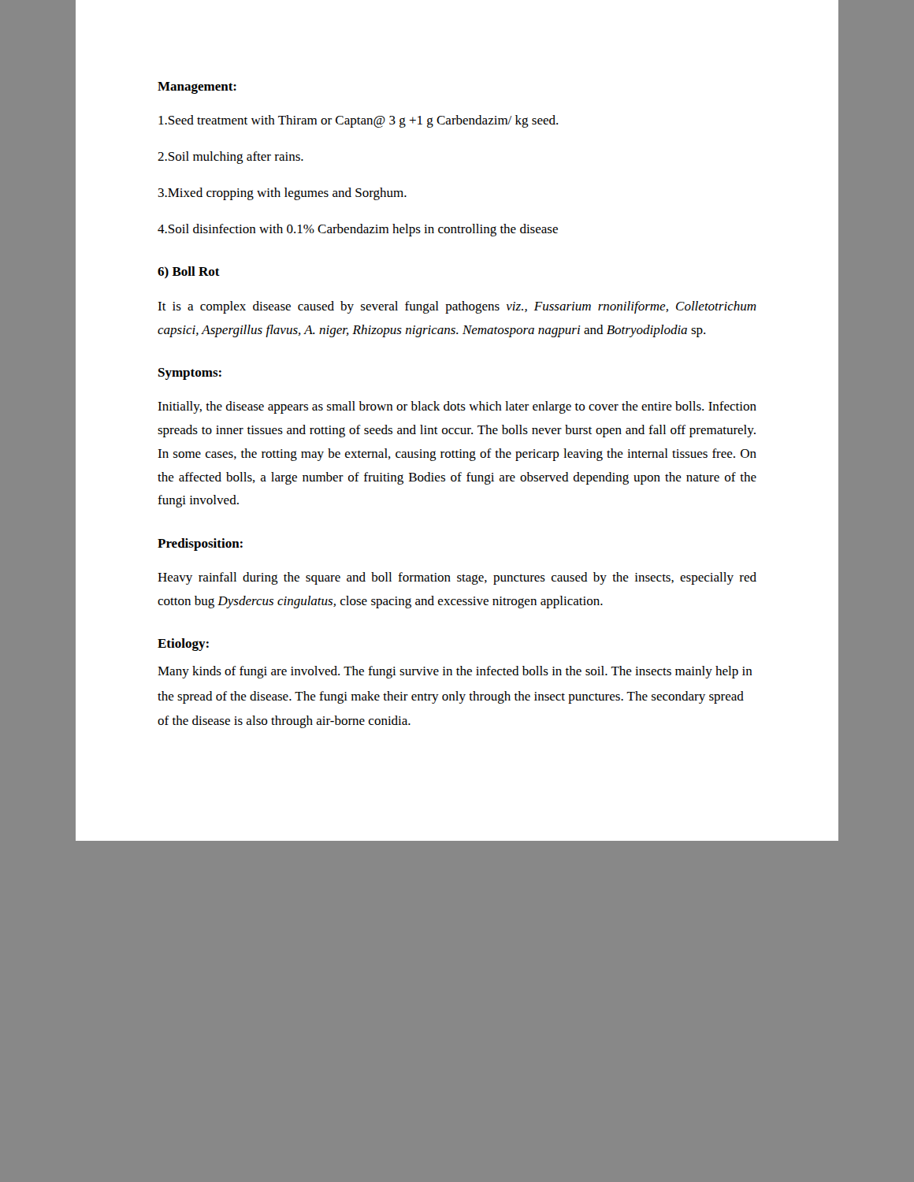Management:
1.Seed treatment with Thiram or Captan@ 3 g +1 g Carbendazim/ kg seed.
2.Soil mulching after rains.
3.Mixed cropping with legumes and Sorghum.
4.Soil disinfection with 0.1% Carbendazim helps in controlling the disease
6) Boll Rot
It is a complex disease caused by several fungal pathogens viz., Fussarium rnoniliforme, Colletotrichum capsici, Aspergillus flavus, A. niger, Rhizopus nigricans. Nematospora nagpuri and Botryodiplodia sp.
Symptoms:
Initially, the disease appears as small brown or black dots which later enlarge to cover the entire bolls. Infection spreads to inner tissues and rotting of seeds and lint occur. The bolls never burst open and fall off prematurely. In some cases, the rotting may be external, causing rotting of the pericarp leaving the internal tissues free. On the affected bolls, a large number of fruiting Bodies of fungi are observed depending upon the nature of the fungi involved.
Predisposition:
Heavy rainfall during the square and boll formation stage, punctures caused by the insects, especially red cotton bug Dysdercus cingulatus, close spacing and excessive nitrogen application.
Etiology:
Many kinds of fungi are involved. The fungi survive in the infected bolls in the soil. The insects mainly help in the spread of the disease. The fungi make their entry only through the insect punctures. The secondary spread of the disease is also through air-borne conidia.